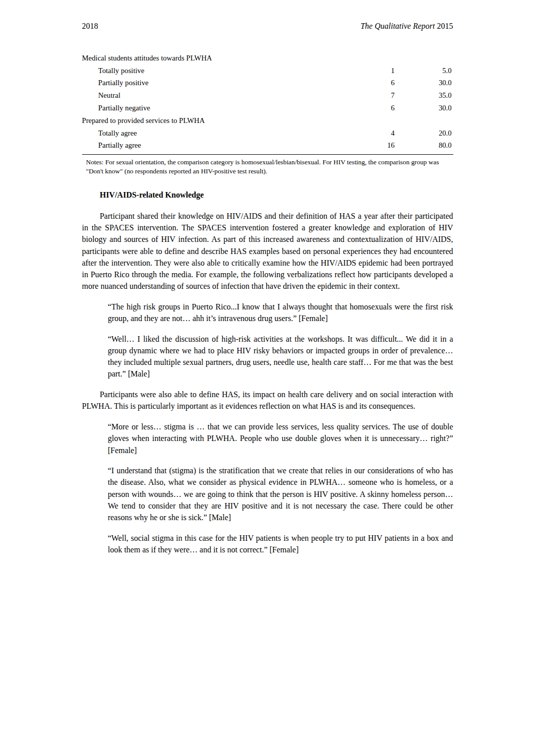2018
The Qualitative Report 2015
| Medical students attitudes towards PLWHA | | |
| Totally positive | 1 | 5.0 |
| Partially positive | 6 | 30.0 |
| Neutral | 7 | 35.0 |
| Partially negative | 6 | 30.0 |
| Prepared to provided services to PLWHA | | |
| Totally agree | 4 | 20.0 |
| Partially agree | 16 | 80.0 |
Notes: For sexual orientation, the comparison category is homosexual/lesbian/bisexual. For HIV testing, the comparison group was "Don't know" (no respondents reported an HIV-positive test result).
HIV/AIDS-related Knowledge
Participant shared their knowledge on HIV/AIDS and their definition of HAS a year after their participated in the SPACES intervention. The SPACES intervention fostered a greater knowledge and exploration of HIV biology and sources of HIV infection. As part of this increased awareness and contextualization of HIV/AIDS, participants were able to define and describe HAS examples based on personal experiences they had encountered after the intervention. They were also able to critically examine how the HIV/AIDS epidemic had been portrayed in Puerto Rico through the media. For example, the following verbalizations reflect how participants developed a more nuanced understanding of sources of infection that have driven the epidemic in their context.
“The high risk groups in Puerto Rico...I know that I always thought that homosexuals were the first risk group, and they are not… ahh it’s intravenous drug users.” [Female]
“Well… I liked the discussion of high-risk activities at the workshops. It was difficult... We did it in a group dynamic where we had to place HIV risky behaviors or impacted groups in order of prevalence… they included multiple sexual partners, drug users, needle use, health care staff… For me that was the best part.” [Male]
Participants were also able to define HAS, its impact on health care delivery and on social interaction with PLWHA. This is particularly important as it evidences reflection on what HAS is and its consequences.
“More or less… stigma is … that we can provide less services, less quality services. The use of double gloves when interacting with PLWHA. People who use double gloves when it is unnecessary… right?” [Female]
“I understand that (stigma) is the stratification that we create that relies in our considerations of who has the disease. Also, what we consider as physical evidence in PLWHA… someone who is homeless, or a person with wounds… we are going to think that the person is HIV positive. A skinny homeless person… We tend to consider that they are HIV positive and it is not necessary the case. There could be other reasons why he or she is sick.” [Male]
“Well, social stigma in this case for the HIV patients is when people try to put HIV patients in a box and look them as if they were… and it is not correct.” [Female]